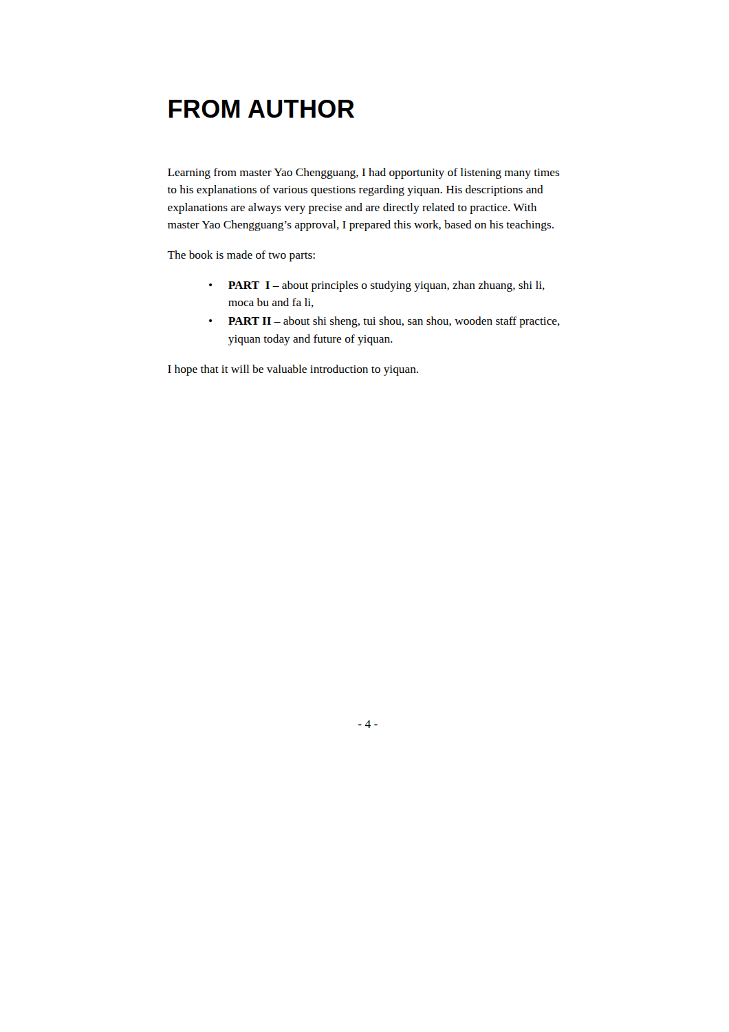FROM AUTHOR
Learning from master Yao Chengguang, I had opportunity of listening many times to his explanations of various questions regarding yiquan. His descriptions and explanations are always very precise and are directly related to practice. With master Yao Chengguang’s approval, I prepared this work, based on his teachings.
The book is made of two parts:
PART I – about principles o studying yiquan, zhan zhuang, shi li, moca bu and fa li,
PART II – about shi sheng, tui shou, san shou, wooden staff practice, yiquan today and future of yiquan.
I hope that it will be valuable introduction to yiquan.
- 4 -